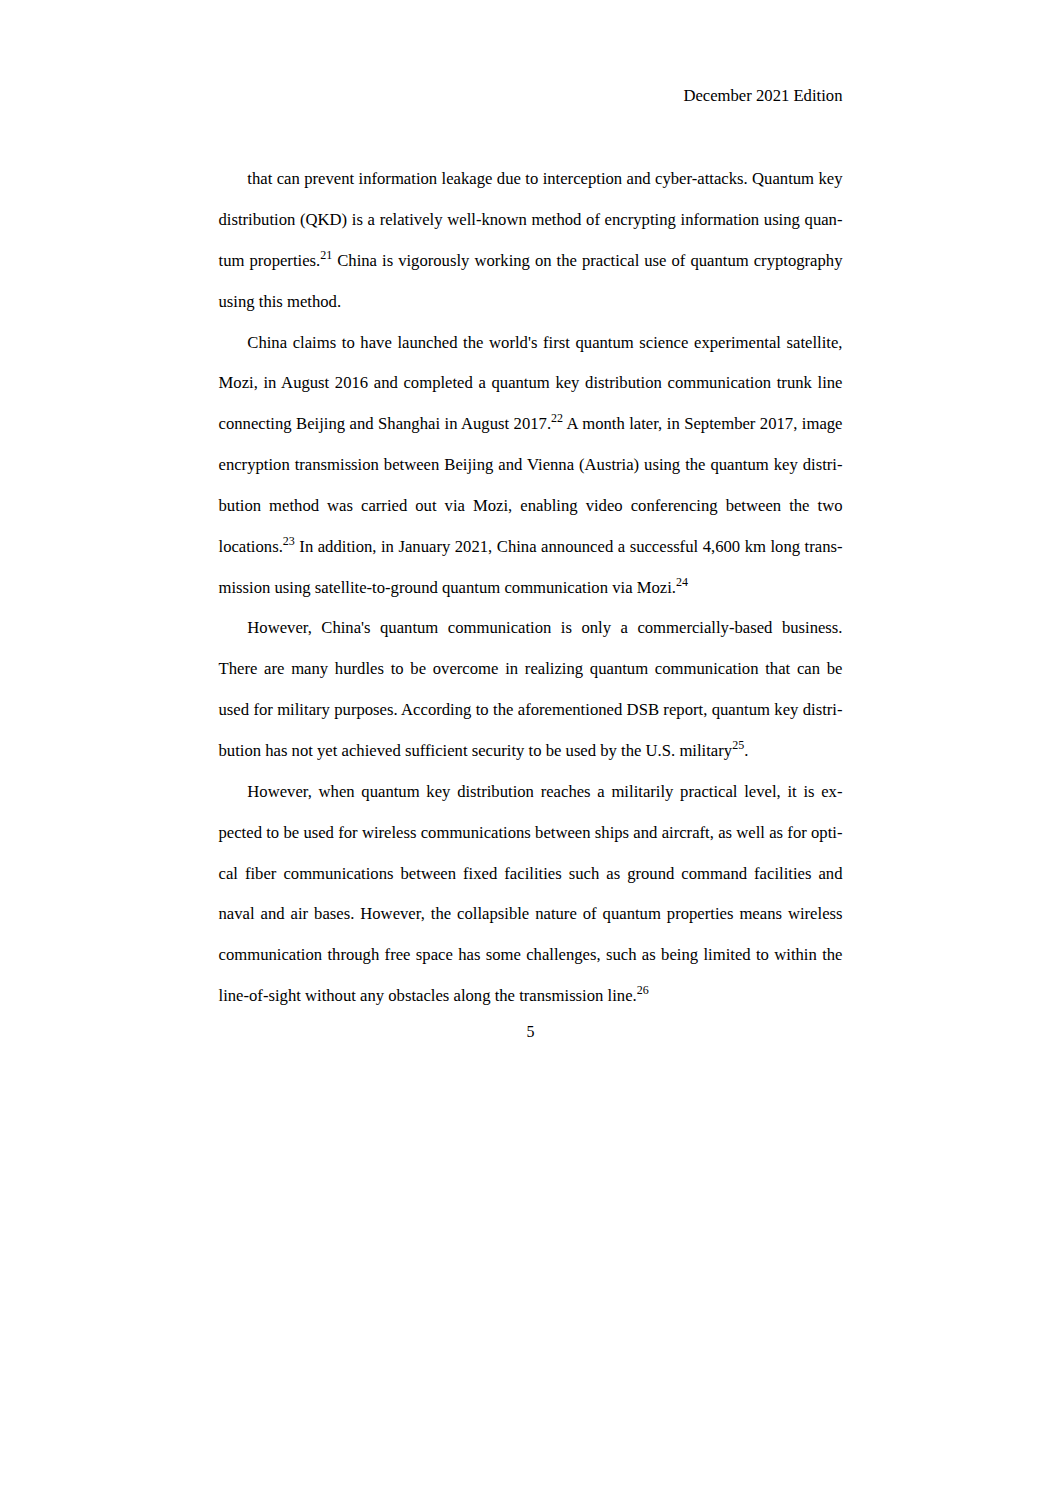December 2021 Edition
that can prevent information leakage due to interception and cyber-attacks. Quantum key distribution (QKD) is a relatively well-known method of encrypting information using quantum properties.21 China is vigorously working on the practical use of quantum cryptography using this method.
China claims to have launched the world's first quantum science experimental satellite, Mozi, in August 2016 and completed a quantum key distribution communication trunk line connecting Beijing and Shanghai in August 2017.22 A month later, in September 2017, image encryption transmission between Beijing and Vienna (Austria) using the quantum key distribution method was carried out via Mozi, enabling video conferencing between the two locations.23 In addition, in January 2021, China announced a successful 4,600 km long transmission using satellite-to-ground quantum communication via Mozi.24
However, China's quantum communication is only a commercially-based business. There are many hurdles to be overcome in realizing quantum communication that can be used for military purposes. According to the aforementioned DSB report, quantum key distribution has not yet achieved sufficient security to be used by the U.S. military25.
However, when quantum key distribution reaches a militarily practical level, it is expected to be used for wireless communications between ships and aircraft, as well as for optical fiber communications between fixed facilities such as ground command facilities and naval and air bases. However, the collapsible nature of quantum properties means wireless communication through free space has some challenges, such as being limited to within the line-of-sight without any obstacles along the transmission line.26
5